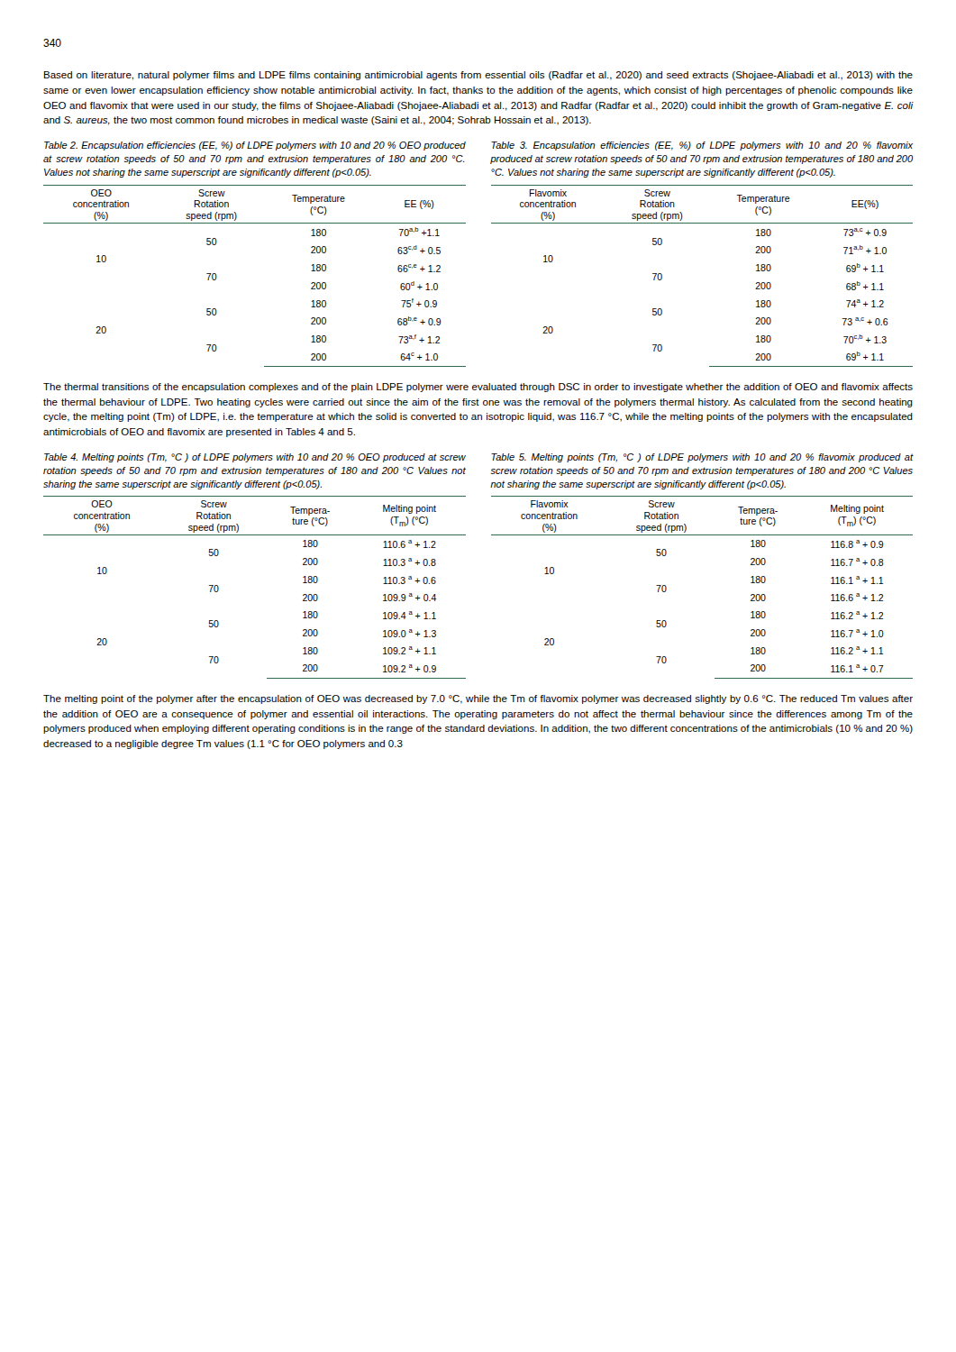340
Based on literature, natural polymer films and LDPE films containing antimicrobial agents from essential oils (Radfar et al., 2020) and seed extracts (Shojaee-Aliabadi et al., 2013) with the same or even lower encapsulation efficiency show notable antimicrobial activity. In fact, thanks to the addition of the agents, which consist of high percentages of phenolic compounds like OEO and flavomix that were used in our study, the films of Shojaee-Aliabadi (Shojaee-Aliabadi et al., 2013) and Radfar (Radfar et al., 2020) could inhibit the growth of Gram-negative E. coli and S. aureus, the two most common found microbes in medical waste (Saini et al., 2004; Sohrab Hossain et al., 2013).
Table 2. Encapsulation efficiencies (EE, %) of LDPE polymers with 10 and 20 % OEO produced at screw rotation speeds of 50 and 70 rpm and extrusion temperatures of 180 and 200 °C. Values not sharing the same superscript are significantly different (p<0.05).
| OEO concentration (%) | Screw Rotation speed (rpm) | Temperature (°C) | EE (%) |
| --- | --- | --- | --- |
| 10 | 50 | 180 | 70 a,b +1.1 |
| 200 | 63 c,d + 0.5 |
| 70 | 180 | 66 c,e + 1.2 |
| 200 | 60 d + 1.0 |
| 20 | 50 | 180 | 75 f + 0.9 |
| 200 | 68 b,e + 0.9 |
| 70 | 180 | 73 a,f + 1.2 |
| 200 | 64 c + 1.0 |
Table 3. Encapsulation efficiencies (EE, %) of LDPE polymers with 10 and 20 % flavomix produced at screw rotation speeds of 50 and 70 rpm and extrusion temperatures of 180 and 200 °C. Values not sharing the same superscript are significantly different (p<0.05).
| Flavomix concentration (%) | Screw Rotation speed (rpm) | Temperature (°C) | EE(%) |
| --- | --- | --- | --- |
| 10 | 50 | 180 | 73 a,c + 0.9 |
| 200 | 71 a,b + 1.0 |
| 70 | 180 | 69 b + 1.1 |
| 200 | 68 b + 1.1 |
| 20 | 50 | 180 | 74 a + 1.2 |
| 200 | 73 a,c + 0.6 |
| 70 | 180 | 70 c,b + 1.3 |
| 200 | 69 b + 1.1 |
The thermal transitions of the encapsulation complexes and of the plain LDPE polymer were evaluated through DSC in order to investigate whether the addition of OEO and flavomix affects the thermal behaviour of LDPE. Two heating cycles were carried out since the aim of the first one was the removal of the polymers thermal history. As calculated from the second heating cycle, the melting point (Tm) of LDPE, i.e. the temperature at which the solid is converted to an isotropic liquid, was 116.7 °C, while the melting points of the polymers with the encapsulated antimicrobials of OEO and flavomix are presented in Tables 4 and 5.
Table 4. Melting points (Tm, °C ) of LDPE polymers with 10 and 20 % OEO produced at screw rotation speeds of 50 and 70 rpm and extrusion temperatures of 180 and 200 °C Values not sharing the same superscript are significantly different (p<0.05).
| OEO concentration (%) | Screw Rotation speed (rpm) | Tempera- ture (°C) | Melting point (T m ) (°C) |
| --- | --- | --- | --- |
| 10 | 50 | 180 | 110.6 a + 1.2 |
| 200 | 110.3 a + 0.8 |
| 70 | 180 | 110.3 a + 0.6 |
| 200 | 109.9 a + 0.4 |
| 20 | 50 | 180 | 109.4 a + 1.1 |
| 200 | 109.0 a + 1.3 |
| 70 | 180 | 109.2 a + 1.1 |
| 200 | 109.2 a + 0.9 |
Table 5. Melting points (Tm, °C ) of LDPE polymers with 10 and 20 % flavomix produced at screw rotation speeds of 50 and 70 rpm and extrusion temperatures of 180 and 200 °C Values not sharing the same superscript are significantly different (p<0.05).
| Flavomix concentration (%) | Screw Rotation speed (rpm) | Tempera- ture (°C) | Melting point (T m ) (°C) |
| --- | --- | --- | --- |
| 10 | 50 | 180 | 116.8 a + 0.9 |
| 200 | 116.7 a + 0.8 |
| 70 | 180 | 116.1 a + 1.1 |
| 200 | 116.6 a + 1.2 |
| 20 | 50 | 180 | 116.2 a + 1.2 |
| 200 | 116.7 a + 1.0 |
| 70 | 180 | 116.2 a + 1.1 |
| 200 | 116.1 a + 0.7 |
The melting point of the polymer after the encapsulation of OEO was decreased by 7.0 °C, while the Tm of flavomix polymer was decreased slightly by 0.6 °C. The reduced Tm values after the addition of OEO are a consequence of polymer and essential oil interactions. The operating parameters do not affect the thermal behaviour since the differences among Tm of the polymers produced when employing different operating conditions is in the range of the standard deviations. In addition, the two different concentrations of the antimicrobials (10 % and 20 %) decreased to a negligible degree Tm values (1.1 °C for OEO polymers and 0.3